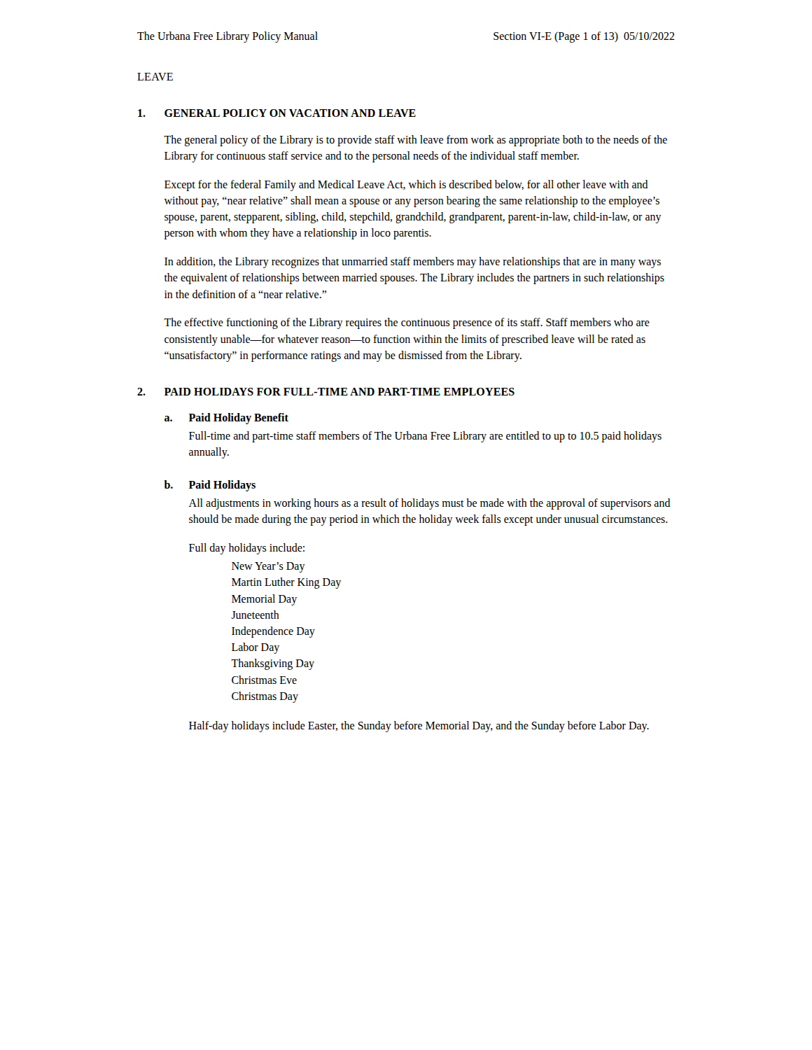The Urbana Free Library Policy Manual Section VI-E (Page 1 of 13) 05/10/2022
LEAVE
1.
General Policy on Vacation and Leave
The general policy of the Library is to provide staff with leave from work as appropriate both to the needs of the Library for continuous staff service and to the personal needs of the individual staff member.
Except for the federal Family and Medical Leave Act, which is described below, for all other leave with and without pay, “near relative” shall mean a spouse or any person bearing the same relationship to the employee’s spouse, parent, stepparent, sibling, child, stepchild, grandchild, grandparent, parent-in-law, child-in-law, or any person with whom they have a relationship in loco parentis.
In addition, the Library recognizes that unmarried staff members may have relationships that are in many ways the equivalent of relationships between married spouses. The Library includes the partners in such relationships in the definition of a “near relative.”
The effective functioning of the Library requires the continuous presence of its staff. Staff members who are consistently unable—for whatever reason—to function within the limits of prescribed leave will be rated as “unsatisfactory” in performance ratings and may be dismissed from the Library.
2.
Paid Holidays for Full-Time and Part-Time Employees
a.
Paid Holiday Benefit
Full-time and part-time staff members of The Urbana Free Library are entitled to up to 10.5 paid holidays annually.
b.
Paid Holidays
All adjustments in working hours as a result of holidays must be made with the approval of supervisors and should be made during the pay period in which the holiday week falls except under unusual circumstances.
Full day holidays include:
New Year’s Day
Martin Luther King Day
Memorial Day
Juneteenth
Independence Day
Labor Day
Thanksgiving Day
Christmas Eve
Christmas Day
Half-day holidays include Easter, the Sunday before Memorial Day, and the Sunday before Labor Day.